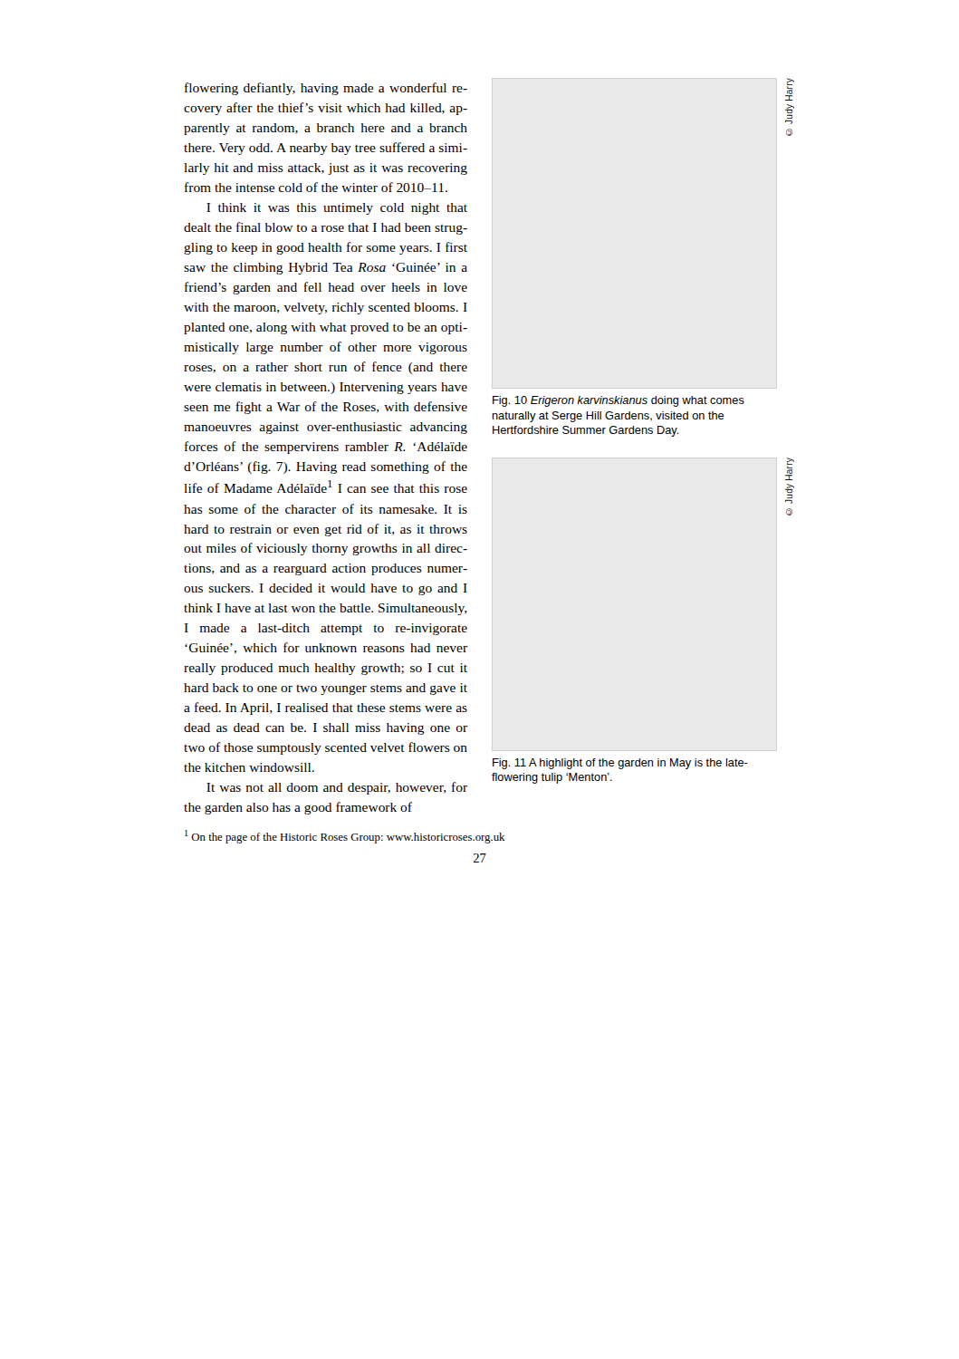flowering defiantly, having made a wonderful recovery after the thief’s visit which had killed, apparently at random, a branch here and a branch there. Very odd. A nearby bay tree suffered a similarly hit and miss attack, just as it was recovering from the intense cold of the winter of 2010–11.
I think it was this untimely cold night that dealt the final blow to a rose that I had been struggling to keep in good health for some years. I first saw the climbing Hybrid Tea Rosa ‘Guinée’ in a friend’s garden and fell head over heels in love with the maroon, velvety, richly scented blooms. I planted one, along with what proved to be an optimistically large number of other more vigorous roses, on a rather short run of fence (and there were clematis in between.) Intervening years have seen me fight a War of the Roses, with defensive manoeuvres against over-enthusiastic advancing forces of the sempervirens rambler R. ‘Adélaïde d’Orléans’ (fig. 7). Having read something of the life of Madame Adélaïde1 I can see that this rose has some of the character of its namesake. It is hard to restrain or even get rid of it, as it throws out miles of viciously thorny growths in all directions, and as a rearguard action produces numerous suckers. I decided it would have to go and I think I have at last won the battle. Simultaneously, I made a last-ditch attempt to re-invigorate ‘Guinée’, which for unknown reasons had never really produced much healthy growth; so I cut it hard back to one or two younger stems and gave it a feed. In April, I realised that these stems were as dead as dead can be. I shall miss having one or two of those sumptously scented velvet flowers on the kitchen windowsill.
It was not all doom and despair, however, for the garden also has a good framework of
© Judy Harry
Fig. 10 Erigeron karvinskianus doing what comes naturally at Serge Hill Gardens, visited on the Hertfordshire Summer Gardens Day.
© Judy Harry
Fig. 11 A highlight of the garden in May is the late-flowering tulip ‘Menton’.
1 On the page of the Historic Roses Group: www.historicroses.org.uk
27